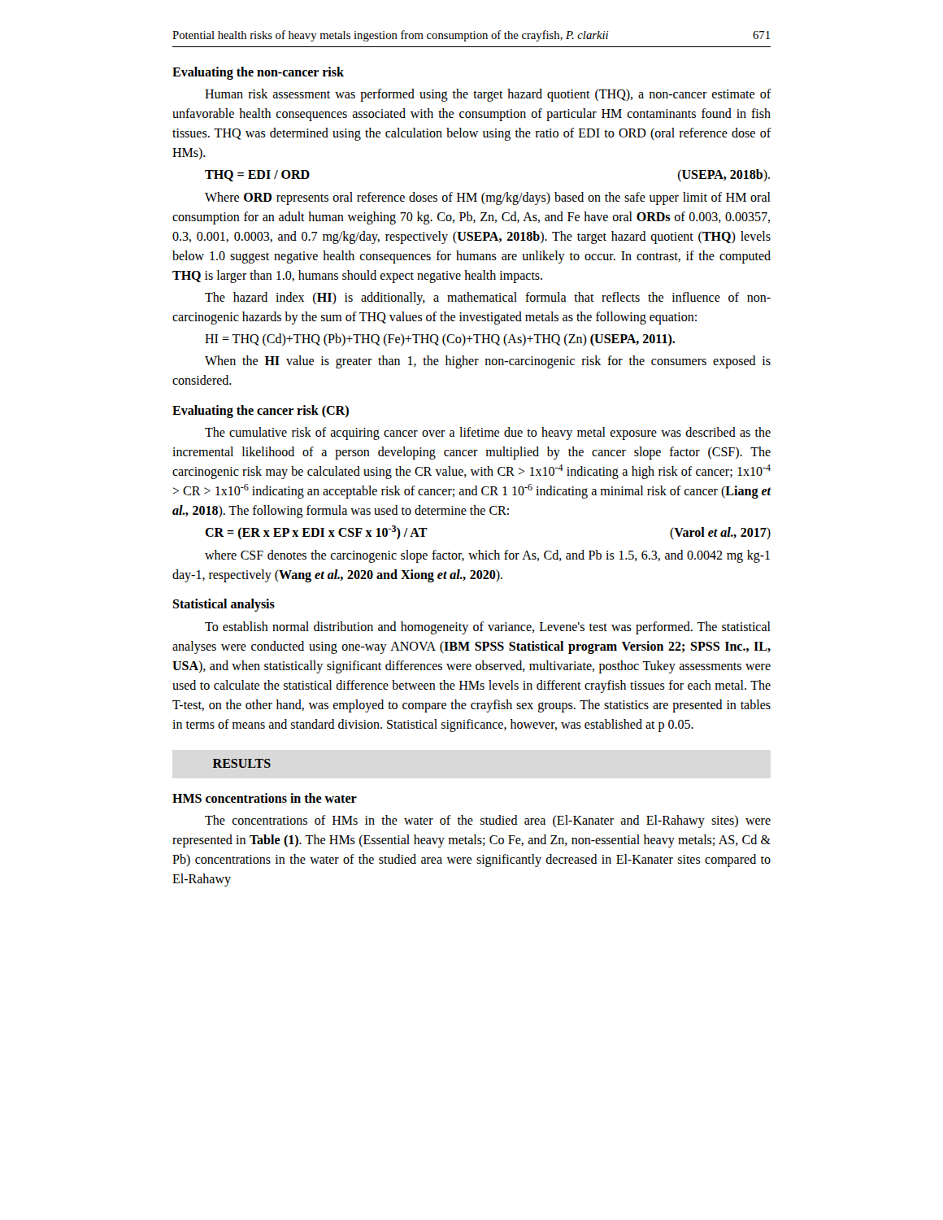Potential health risks of heavy metals ingestion from consumption of the crayfish, P. clarkii 671
Evaluating the non-cancer risk
Human risk assessment was performed using the target hazard quotient (THQ), a non-cancer estimate of unfavorable health consequences associated with the consumption of particular HM contaminants found in fish tissues. THQ was determined using the calculation below using the ratio of EDI to ORD (oral reference dose of HMs).
THQ = EDI / ORD (USEPA, 2018b).
Where ORD represents oral reference doses of HM (mg/kg/days) based on the safe upper limit of HM oral consumption for an adult human weighing 70 kg. Co, Pb, Zn, Cd, As, and Fe have oral ORDs of 0.003, 0.00357, 0.3, 0.001, 0.0003, and 0.7 mg/kg/day, respectively (USEPA, 2018b). The target hazard quotient (THQ) levels below 1.0 suggest negative health consequences for humans are unlikely to occur. In contrast, if the computed THQ is larger than 1.0, humans should expect negative health impacts.
The hazard index (HI) is additionally, a mathematical formula that reflects the influence of non-carcinogenic hazards by the sum of THQ values of the investigated metals as the following equation:
HI = THQ (Cd)+THQ (Pb)+THQ (Fe)+THQ (Co)+THQ (As)+THQ (Zn) (USEPA, 2011).
When the HI value is greater than 1, the higher non-carcinogenic risk for the consumers exposed is considered.
Evaluating the cancer risk (CR)
The cumulative risk of acquiring cancer over a lifetime due to heavy metal exposure was described as the incremental likelihood of a person developing cancer multiplied by the cancer slope factor (CSF). The carcinogenic risk may be calculated using the CR value, with CR > 1x10-4 indicating a high risk of cancer; 1x10-4 > CR > 1x10-6 indicating an acceptable risk of cancer; and CR 1 10-6 indicating a minimal risk of cancer (Liang et al., 2018). The following formula was used to determine the CR:
CR = (ER x EP x EDI x CSF x 10-3) / AT (Varol et al., 2017)
where CSF denotes the carcinogenic slope factor, which for As, Cd, and Pb is 1.5, 6.3, and 0.0042 mg kg-1 day-1, respectively (Wang et al., 2020 and Xiong et al., 2020).
Statistical analysis
To establish normal distribution and homogeneity of variance, Levene's test was performed. The statistical analyses were conducted using one-way ANOVA (IBM SPSS Statistical program Version 22; SPSS Inc., IL, USA), and when statistically significant differences were observed, multivariate, posthoc Tukey assessments were used to calculate the statistical difference between the HMs levels in different crayfish tissues for each metal. The T-test, on the other hand, was employed to compare the crayfish sex groups. The statistics are presented in tables in terms of means and standard division. Statistical significance, however, was established at p 0.05.
RESULTS
HMS concentrations in the water
The concentrations of HMs in the water of the studied area (El-Kanater and El-Rahawy sites) were represented in Table (1). The HMs (Essential heavy metals; Co Fe, and Zn, non-essential heavy metals; AS, Cd & Pb) concentrations in the water of the studied area were significantly decreased in El-Kanater sites compared to El-Rahawy